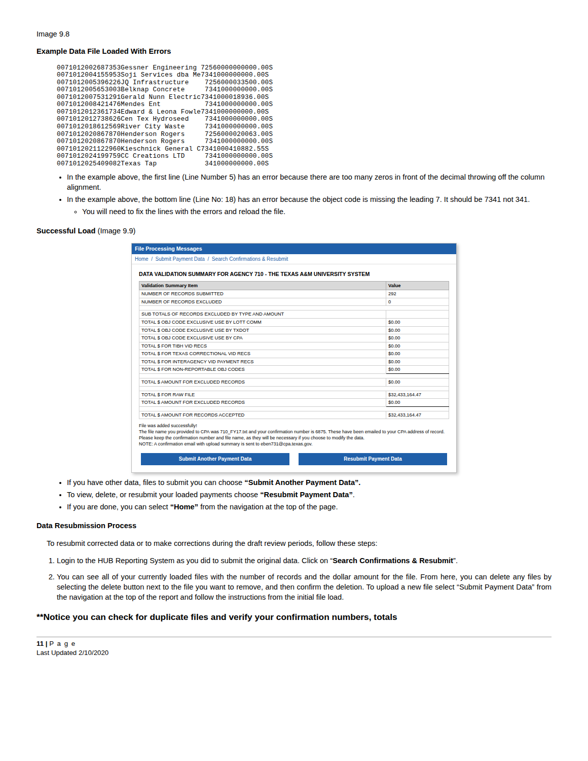Image 9.8
Example Data File Loaded With Errors
0071012002687353Gessner Engineering 72560000000000.00S 0071012004155953Soji Services dba Me7341000000000.00S 0071012005396226JQ Infrastructure 7256000033500.00S 0071012005653003Belknap Concrete 7341000000000.00S 0071012007531291Gerald Nunn Electric7341000018936.00S 0071012008421476Mendes Ent 7341000000000.00S 0071012012361734Edward & Leona Fowle7341000000000.00S 0071012012738626Cen Tex Hydroseed 7341000000000.00S 0071012018612569River City Waste 7341000000000.00S 0071012020867870Henderson Rogers 7256000020063.00S 0071012020867870Henderson Rogers 7341000000000.00S 0071012021122960Kieschnick General C7341000410882.55S 0071012024199759CC Creations LTD 7341000000000.00S 0071012025409082Texas Tap 341000000000.00S
In the example above, the first line (Line Number 5) has an error because there are too many zeros in front of the decimal throwing off the column alignment.
In the example above, the bottom line (Line No: 18) has an error because the object code is missing the leading 7. It should be 7341 not 341.
You will need to fix the lines with the errors and reload the file.
Successful Load (Image 9.9)
File Processing Messages
Home / Submit Payment Data / Search Confirmations & Resubmit
DATA VALIDATION SUMMARY FOR AGENCY 710 - THE TEXAS A&M UNIVERSITY SYSTEM
| Validation Summary Item | Value |
| --- | --- |
| NUMBER OF RECORDS SUBMITTED | 292 |
| NUMBER OF RECORDS EXCLUDED | 0 |
| SUB TOTALS OF RECORDS EXCLUDED BY TYPE AND AMOUNT | |
| TOTAL $ OBJ CODE EXCLUSIVE USE BY LOTT COMM | $0.00 |
| TOTAL $ OBJ CODE EXCLUSIVE USE BY TXDOT | $0.00 |
| TOTAL $ OBJ CODE EXCLUSIVE USE BY CPA | $0.00 |
| TOTAL $ FOR TIBH VID RECS | $0.00 |
| TOTAL $ FOR TEXAS CORRECTIONAL VID RECS | $0.00 |
| TOTAL $ FOR INTERAGENCY VID PAYMENT RECS | $0.00 |
| TOTAL $ FOR NON-REPORTABLE OBJ CODES | $0.00 |
| TOTAL $ AMOUNT FOR EXCLUDED RECORDS | $0.00 |
| TOTAL $ FOR RAW FILE | $32,433,164.47 |
| TOTAL $ AMOUNT FOR EXCLUDED RECORDS | $0.00 |
| TOTAL $ AMOUNT FOR RECORDS ACCEPTED | $32,433,164.47 |
File was added successfully!
The file name you provided to CPA was 710_FY17.txt and your confirmation number is 6875. These have been emailed to your CPA address of record.
Please keep the confirmation number and file name, as they will be necessary if you choose to modify the data.
NOTE: A confirmation email with upload summary is sent to eben731@cpa.texas.gov.
Submit Another Payment Data
Resubmit Payment Data
If you have other data, files to submit you can choose “Submit Another Payment Data”.
To view, delete, or resubmit your loaded payments choose “Resubmit Payment Data”.
If you are done, you can select “Home” from the navigation at the top of the page.
Data Resubmission Process
To resubmit corrected data or to make corrections during the draft review periods, follow these steps:
Login to the HUB Reporting System as you did to submit the original data. Click on “Search Confirmations & Resubmit”.
You can see all of your currently loaded files with the number of records and the dollar amount for the file. From here, you can delete any files by selecting the delete button next to the file you want to remove, and then confirm the deletion. To upload a new file select “Submit Payment Data” from the navigation at the top of the report and follow the instructions from the initial file load.
**Notice you can check for duplicate files and verify your confirmation numbers, totals
11 | P a g e
Last Updated 2/10/2020